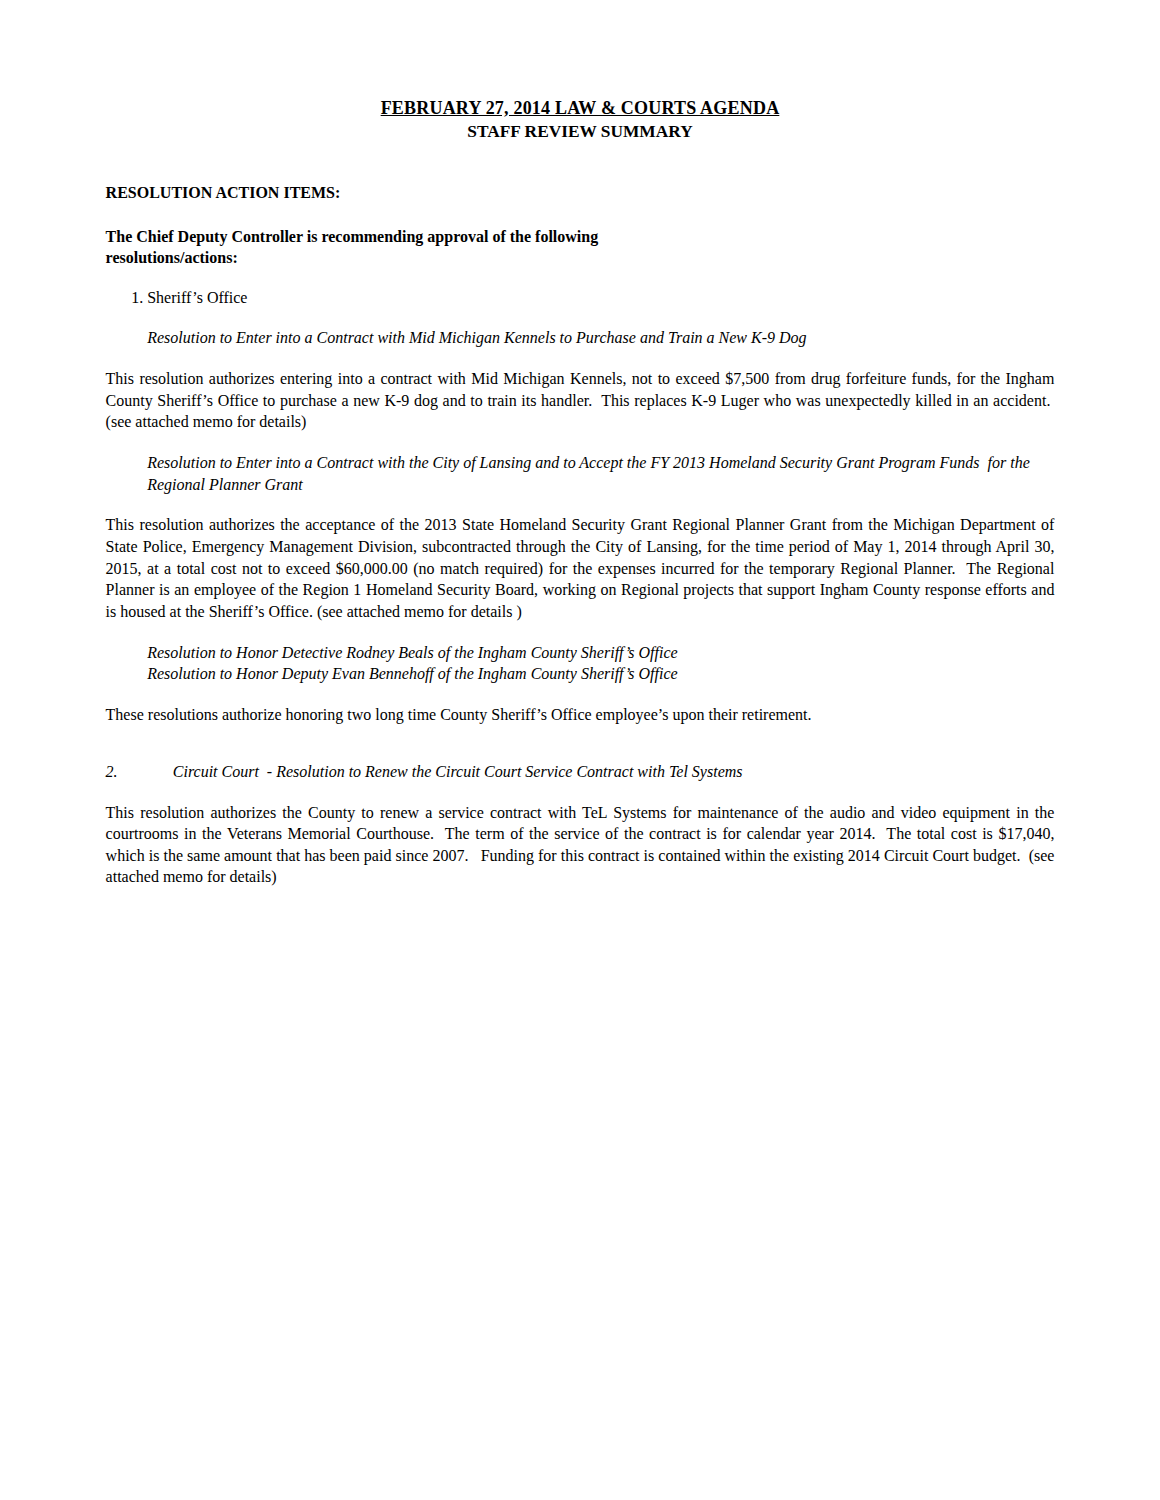FEBRUARY 27, 2014 LAW & COURTS AGENDA
STAFF REVIEW SUMMARY
RESOLUTION ACTION ITEMS:
The Chief Deputy Controller is recommending approval of the following
resolutions/actions:
Sheriff’s Office
Resolution to Enter into a Contract with Mid Michigan Kennels to Purchase and Train a New K-9 Dog
This resolution authorizes entering into a contract with Mid Michigan Kennels, not to exceed $7,500 from drug forfeiture funds, for the Ingham County Sheriff’s Office to purchase a new K-9 dog and to train its handler. This replaces K-9 Luger who was unexpectedly killed in an accident. (see attached memo for details)
Resolution to Enter into a Contract with the City of Lansing and to Accept the FY 2013 Homeland Security Grant Program Funds for the Regional Planner Grant
This resolution authorizes the acceptance of the 2013 State Homeland Security Grant Regional Planner Grant from the Michigan Department of State Police, Emergency Management Division, subcontracted through the City of Lansing, for the time period of May 1, 2014 through April 30, 2015, at a total cost not to exceed $60,000.00 (no match required) for the expenses incurred for the temporary Regional Planner. The Regional Planner is an employee of the Region 1 Homeland Security Board, working on Regional projects that support Ingham County response efforts and is housed at the Sheriff’s Office. (see attached memo for details )
Resolution to Honor Detective Rodney Beals of the Ingham County Sheriff’s Office
Resolution to Honor Deputy Evan Bennehoff of the Ingham County Sheriff’s Office
These resolutions authorize honoring two long time County Sheriff’s Office employee’s upon their retirement.
2. Circuit Court - Resolution to Renew the Circuit Court Service Contract with Tel Systems
This resolution authorizes the County to renew a service contract with TeL Systems for maintenance of the audio and video equipment in the courtrooms in the Veterans Memorial Courthouse. The term of the service of the contract is for calendar year 2014. The total cost is $17,040, which is the same amount that has been paid since 2007. Funding for this contract is contained within the existing 2014 Circuit Court budget. (see attached memo for details)